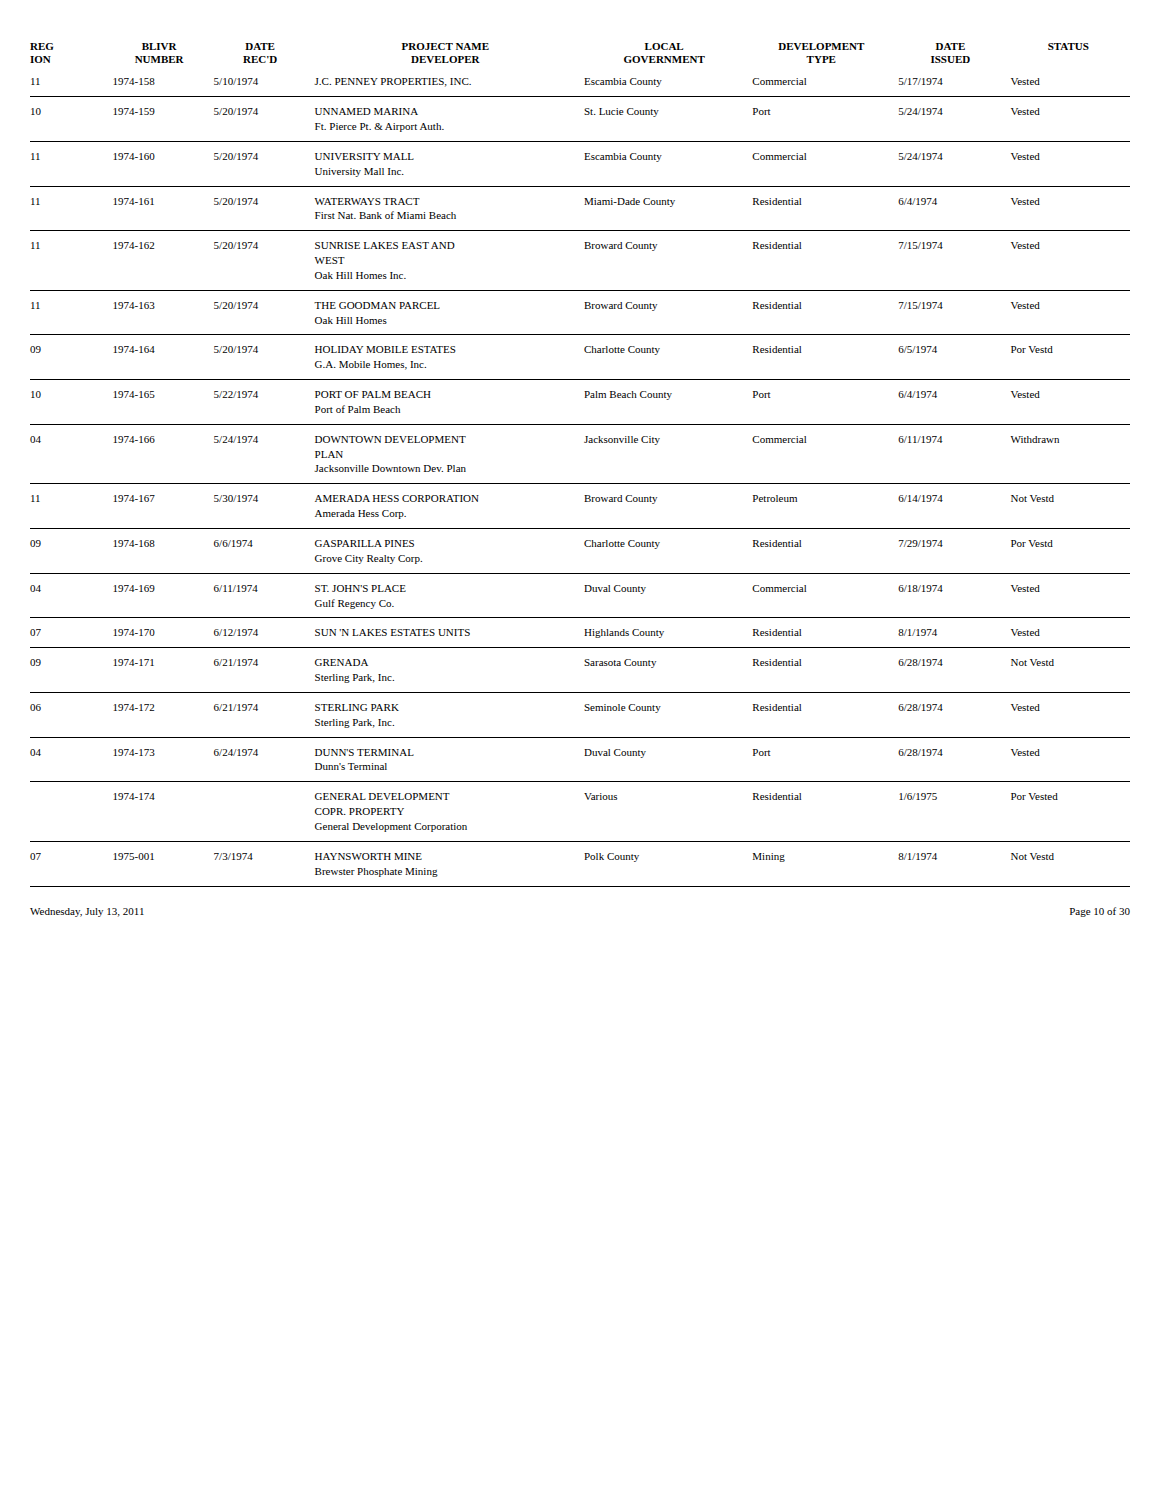| REG ION | BLIVR NUMBER | DATE REC'D | PROJECT NAME DEVELOPER | LOCAL GOVERNMENT | DEVELOPMENT TYPE | DATE ISSUED | STATUS |
| --- | --- | --- | --- | --- | --- | --- | --- |
| 11 | 1974-158 | 5/10/1974 | J.C. PENNEY PROPERTIES, INC. | Escambia County | Commercial | 5/17/1974 | Vested |
| 10 | 1974-159 | 5/20/1974 | UNNAMED MARINA Ft. Pierce Pt. & Airport Auth. | St. Lucie County | Port | 5/24/1974 | Vested |
| 11 | 1974-160 | 5/20/1974 | UNIVERSITY MALL University Mall Inc. | Escambia County | Commercial | 5/24/1974 | Vested |
| 11 | 1974-161 | 5/20/1974 | WATERWAYS TRACT First Nat. Bank of Miami Beach | Miami-Dade County | Residential | 6/4/1974 | Vested |
| 11 | 1974-162 | 5/20/1974 | SUNRISE LAKES EAST AND WEST Oak Hill Homes Inc. | Broward County | Residential | 7/15/1974 | Vested |
| 11 | 1974-163 | 5/20/1974 | THE GOODMAN PARCEL Oak Hill Homes | Broward County | Residential | 7/15/1974 | Vested |
| 09 | 1974-164 | 5/20/1974 | HOLIDAY MOBILE ESTATES G.A. Mobile Homes, Inc. | Charlotte County | Residential | 6/5/1974 | Por Vestd |
| 10 | 1974-165 | 5/22/1974 | PORT OF PALM BEACH Port of Palm Beach | Palm Beach County | Port | 6/4/1974 | Vested |
| 04 | 1974-166 | 5/24/1974 | DOWNTOWN DEVELOPMENT PLAN Jacksonville Downtown Dev. Plan | Jacksonville City | Commercial | 6/11/1974 | Withdrawn |
| 11 | 1974-167 | 5/30/1974 | AMERADA HESS CORPORATION Amerada Hess Corp. | Broward County | Petroleum | 6/14/1974 | Not Vestd |
| 09 | 1974-168 | 6/6/1974 | GASPARILLA PINES Grove City Realty Corp. | Charlotte County | Residential | 7/29/1974 | Por Vestd |
| 04 | 1974-169 | 6/11/1974 | ST. JOHN'S PLACE Gulf Regency Co. | Duval County | Commercial | 6/18/1974 | Vested |
| 07 | 1974-170 | 6/12/1974 | SUN 'N LAKES ESTATES UNITS | Highlands County | Residential | 8/1/1974 | Vested |
| 09 | 1974-171 | 6/21/1974 | GRENADA Sterling Park, Inc. | Sarasota County | Residential | 6/28/1974 | Not Vestd |
| 06 | 1974-172 | 6/21/1974 | STERLING PARK Sterling Park, Inc. | Seminole County | Residential | 6/28/1974 | Vested |
| 04 | 1974-173 | 6/24/1974 | DUNN'S TERMINAL Dunn's Terminal | Duval County | Port | 6/28/1974 | Vested |
| | 1974-174 | | GENERAL DEVELOPMENT COPR. PROPERTY General Development Corporation | Various | Residential | 1/6/1975 | Por Vested |
| 07 | 1975-001 | 7/3/1974 | HAYNSWORTH MINE Brewster Phosphate Mining | Polk County | Mining | 8/1/1974 | Not Vestd |
Wednesday, July 13, 2011 Page 10 of 30